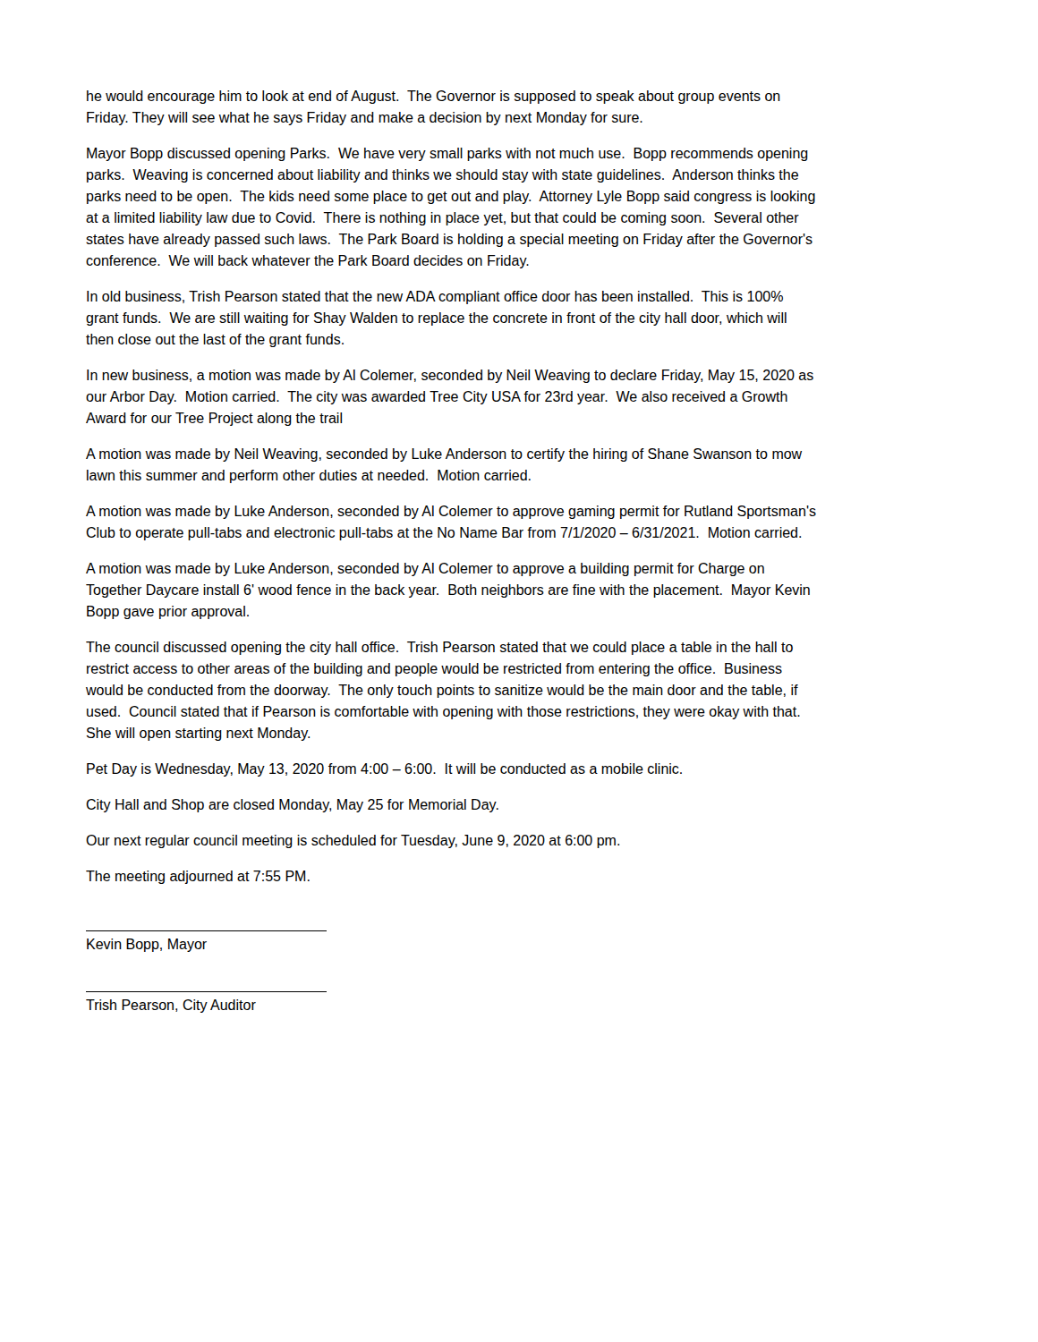he would encourage him to look at end of August. The Governor is supposed to speak about group events on Friday. They will see what he says Friday and make a decision by next Monday for sure.
Mayor Bopp discussed opening Parks. We have very small parks with not much use. Bopp recommends opening parks. Weaving is concerned about liability and thinks we should stay with state guidelines. Anderson thinks the parks need to be open. The kids need some place to get out and play. Attorney Lyle Bopp said congress is looking at a limited liability law due to Covid. There is nothing in place yet, but that could be coming soon. Several other states have already passed such laws. The Park Board is holding a special meeting on Friday after the Governor's conference. We will back whatever the Park Board decides on Friday.
In old business, Trish Pearson stated that the new ADA compliant office door has been installed. This is 100% grant funds. We are still waiting for Shay Walden to replace the concrete in front of the city hall door, which will then close out the last of the grant funds.
In new business, a motion was made by Al Colemer, seconded by Neil Weaving to declare Friday, May 15, 2020 as our Arbor Day. Motion carried. The city was awarded Tree City USA for 23rd year. We also received a Growth Award for our Tree Project along the trail
A motion was made by Neil Weaving, seconded by Luke Anderson to certify the hiring of Shane Swanson to mow lawn this summer and perform other duties at needed. Motion carried.
A motion was made by Luke Anderson, seconded by Al Colemer to approve gaming permit for Rutland Sportsman's Club to operate pull-tabs and electronic pull-tabs at the No Name Bar from 7/1/2020 – 6/31/2021. Motion carried.
A motion was made by Luke Anderson, seconded by Al Colemer to approve a building permit for Charge on Together Daycare install 6' wood fence in the back year. Both neighbors are fine with the placement. Mayor Kevin Bopp gave prior approval.
The council discussed opening the city hall office. Trish Pearson stated that we could place a table in the hall to restrict access to other areas of the building and people would be restricted from entering the office. Business would be conducted from the doorway. The only touch points to sanitize would be the main door and the table, if used. Council stated that if Pearson is comfortable with opening with those restrictions, they were okay with that. She will open starting next Monday.
Pet Day is Wednesday, May 13, 2020 from 4:00 – 6:00. It will be conducted as a mobile clinic.
City Hall and Shop are closed Monday, May 25 for Memorial Day.
Our next regular council meeting is scheduled for Tuesday, June 9, 2020 at 6:00 pm.
The meeting adjourned at 7:55 PM.
Kevin Bopp, Mayor
Trish Pearson, City Auditor